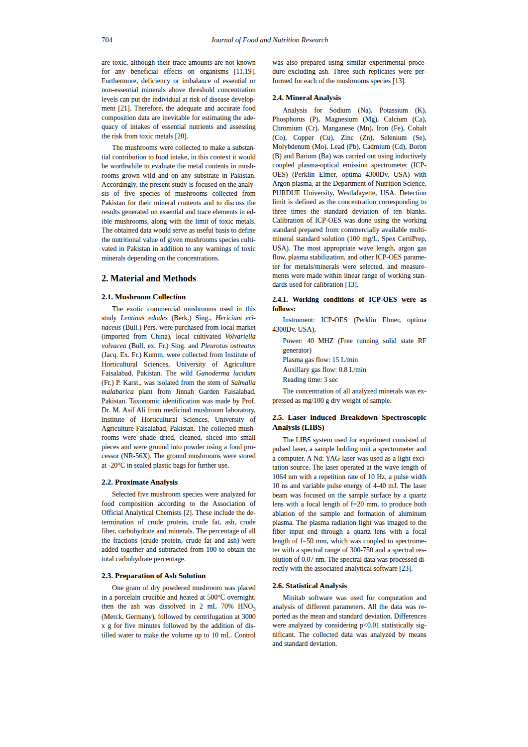704 Journal of Food and Nutrition Research
are toxic, although their trace amounts are not known for any beneficial effects on organisms [11,19]. Furthermore, deficiency or imbalance of essential or non-essential minerals above threshold concentration levels can put the individual at risk of disease development [21]. Therefore, the adequate and accurate food composition data are inevitable for estimating the adequacy of intakes of essential nutrients and assessing the risk from toxic metals [20].
The mushrooms were collected to make a substantial contribution to food intake, in this context it would be worthwhile to evaluate the metal contents in mushrooms grown wild and on any substrate in Pakistan. Accordingly, the present study is focused on the analysis of five species of mushrooms collected from Pakistan for their mineral contents and to discuss the results generated on essential and trace elements in edible mushrooms, along with the limit of toxic metals. The obtained data would serve as useful basis to define the nutritional value of given mushrooms species cultivated in Pakistan in addition to any warnings of toxic minerals depending on the concentrations.
2. Material and Methods
2.1. Mushroom Collection
The exotic commercial mushrooms used in this study Lentinus edodes (Berk.) Sing., Hericium erinaceus (Bull.) Pers. were purchased from local market (imported from China), local cultivated Volvariella volvacea (Bull, ex. Fr.) Sing. and Pleurotus ostreatus (Jacq. Ex. Fr.) Kumm. were collected from Institute of Horticultural Sciences, University of Agriculture Faisalabad, Pakistan. The wild Ganoderma lucidum (Fr.) P. Karst., was isolated from the stem of Salmalia malabarica plant from Jinnah Garden Faisalabad, Pakistan. Taxonomic identification was made by Prof. Dr. M. Asif Ali from medicinal mushroom laboratory, Institute of Horticultural Sciences, University of Agriculture Faisalabad, Pakistan. The collected mushrooms were shade dried, cleaned, sliced into small pieces and were ground into powder using a food processor (NR-56X). The ground mushrooms were stored at -20°C in sealed plastic bags for further use.
2.2. Proximate Analysis
Selected five mushroom species were analyzed for food composition according to the Association of Official Analytical Chemists [2]. These include the determination of crude protein, crude fat, ash, crude fiber, carbohydrate and minerals. The percentage of all the fractions (crude protein, crude fat and ash) were added together and subtracted from 100 to obtain the total carbohydrate percentage.
2.3. Preparation of Ash Solution
One gram of dry powdered mushroom was placed in a porcelain crucible and heated at 500°C overnight, then the ash was dissolved in 2 mL 70% HNO3 (Merck, Germany), followed by centrifugation at 3000 x g for five minutes followed by the addition of distilled water to make the volume up to 10 mL. Control was also prepared using similar experimental procedure excluding ash. Three such replicates were performed for each of the mushrooms species [13].
2.4. Mineral Analysis
Analysis for Sodium (Na), Potassium (K), Phosphorus (P), Magnesium (Mg), Calcium (Ca), Chromium (Cr), Manganese (Mn), Iron (Fe), Cobalt (Co), Copper (Cu), Zinc (Zn), Selenium (Se), Molybdenum (Mo), Lead (Pb), Cadmium (Cd), Boron (B) and Barium (Ba) was carried out using inductively coupled plasma-optical emission spectrometer (ICP-OES) (Perklin Elmer, optima 4300Dv, USA) with Argon plasma, at the Department of Nutrition Science, PURDUE University, Westlafayette, USA. Detection limit is defined as the concentration corresponding to three times the standard deviation of ten blanks. Calibration of ICP-OES was done using the working standard prepared from commercially available multimineral standard solution (100 mg/L, Spex CertiPrep, USA). The most appropriate wave length, argon gas flow, plasma stabilization, and other ICP-OES parameter for metals/minerals were selected, and measurements were made within linear range of working standards used for calibration [13].
2.4.1. Working conditions of ICP-OES were as follows:
Instrument: ICP-OES (Perklin Elmer, optima 4300Dv, USA),
Power: 40 MHZ (Free running solid state RF generator)
Plasma gas flow: 15 L/min
Auxillary gas flow: 0.8 L/min
Reading time: 3 sec
The concentration of all analyzed minerals was expressed as mg/100 g dry weight of sample.
2.5. Laser induced Breakdown Spectroscopic Analysis (LIBS)
The LIBS system used for experiment consisted of pulsed laser, a sample holding unit a spectrometer and a computer. A Nd: YAG laser was used as a light excitation source. The laser operated at the wave length of 1064 nm with a repetition rate of 10 Hz, a pulse width 10 ns and variable pulse energy of 4-40 mJ. The laser beam was focused on the sample surface by a quartz lens with a focal length of f=20 mm, to produce both ablation of the sample and formation of aluminum plasma. The plasma radiation light was imaged to the fiber input end through a quartz lens with a focal length of f=50 mm, which was coupled to spectrometer with a spectral range of 300-750 and a spectral resolution of 0.07 nm. The spectral data was processed directly with the associated analytical software [23].
2.6. Statistical Analysis
Minitab software was used for computation and analysis of different parameters. All the data was reported as the mean and standard deviation. Differences were analyzed by considering p<0.01 statistically significant. The collected data was analyzed by means and standard deviation.